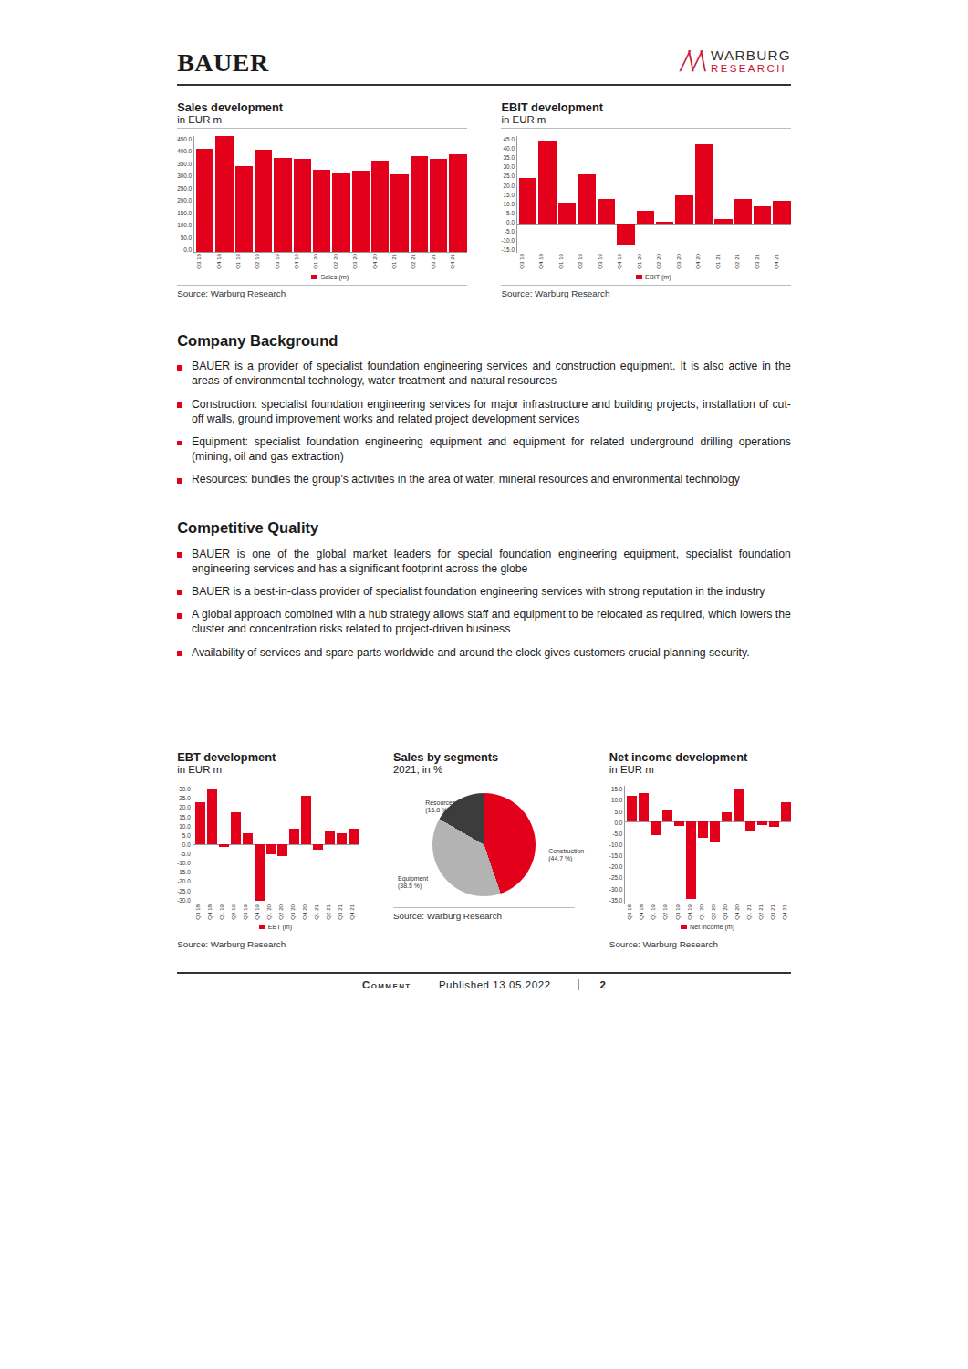BAUER
/\/\
WARBURG
RESEARCH
Sales development
in EUR m
450.0400.0350.0300.0 250.0200.0150.0100.0 50.00.0
Q3 18 Q4 18 Q1 19 Q2 19 Q3 19 Q4 19 Q1 20 Q2 20 Q3 20 Q4 20 Q1 21 Q2 21 Q3 21 Q4 21
Sales (m)
Source: Warburg Research
EBIT development
in EUR m
45.040.035.030.0 25.020.015.010.0 5.00.0-5.0-10.0-15.0
Q3 18 Q4 18 Q1 19 Q2 19 Q3 19 Q4 19 Q1 20 Q2 20 Q3 20 Q4 20 Q1 21 Q2 21 Q3 21 Q4 21
EBIT (m)
Source: Warburg Research
Company Background
BAUER is a provider of specialist foundation engineering services and construction equipment. It is also active in the areas of environmental technology, water treatment and natural resources
Construction: specialist foundation engineering services for major infrastructure and building projects, installation of cut-off walls, ground improvement works and related project development services
Equipment: specialist foundation engineering equipment and equipment for related underground drilling operations (mining, oil and gas extraction)
Resources: bundles the group's activities in the area of water, mineral resources and environmental technology
Competitive Quality
BAUER is one of the global market leaders for special foundation engineering equipment, specialist foundation engineering services and has a significant footprint across the globe
BAUER is a best-in-class provider of specialist foundation engineering services with strong reputation in the industry
A global approach combined with a hub strategy allows staff and equipment to be relocated as required, which lowers the cluster and concentration risks related to project-driven business
Availability of services and spare parts worldwide and around the clock gives customers crucial planning security.
EBT development
in EUR m
30.025.020.015.0 10.05.00.0-5.0 -10.0-15.0-20.0-25.0-30.0
Q3 18 Q4 18 Q1 19 Q2 19 Q3 19 Q4 19 Q1 20 Q2 20 Q3 20 Q4 20 Q1 21 Q2 21 Q3 21 Q4 21
EBT (m)
Source: Warburg Research
Sales by segments
2021; in %
Resources
(16.8 %) Construction
(44.7 %) Equipment
(38.5 %)
Source: Warburg Research
Net income development
in EUR m
15.010.05.00.0 -5.0-10.0-15.0-20.0 -25.0-30.0-35.0
Q3 18 Q4 18 Q1 19 Q2 19 Q3 19 Q4 19 Q1 20 Q2 20 Q3 20 Q4 20 Q1 21 Q2 21 Q3 21 Q4 21
Net income (m)
Source: Warburg Research
Comment Published 13.05.2022 2